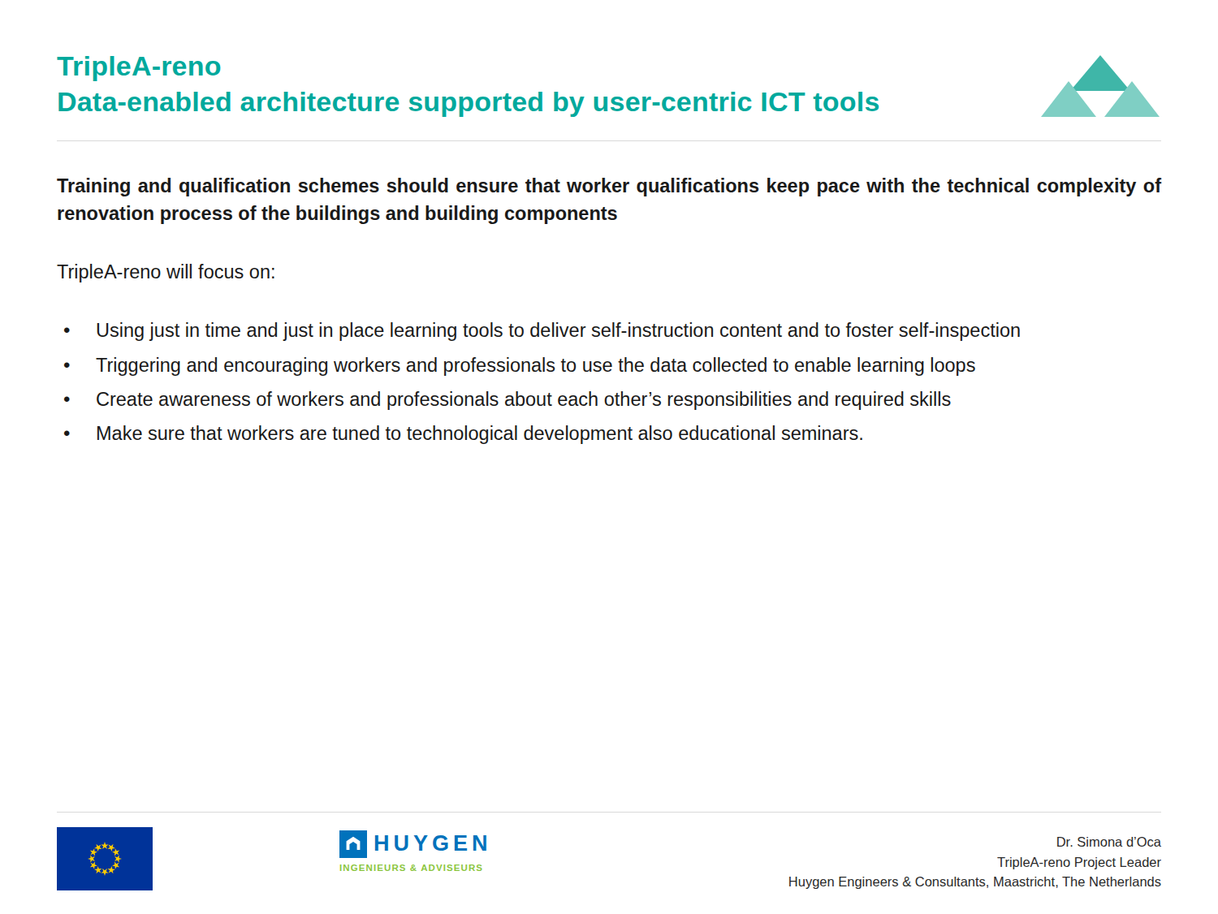TripleA-reno Data-enabled architecture supported by user-centric ICT tools
Training and qualification schemes should ensure that worker qualifications keep pace with the technical complexity of renovation process of the buildings and building components
TripleA-reno will focus on:
Using just in time and just in place learning tools to deliver self-instruction content and to foster self-inspection
Triggering and encouraging workers and professionals to use the data collected to enable learning loops
Create awareness of workers and professionals about each other’s responsibilities and required skills
Make sure that workers are tuned to technological development also educational seminars.
HUYGEN
INGENIEURS & ADVISEURS
Dr. Simona d’Oca
TripleA-reno Project Leader
Huygen Engineers & Consultants, Maastricht, The Netherlands